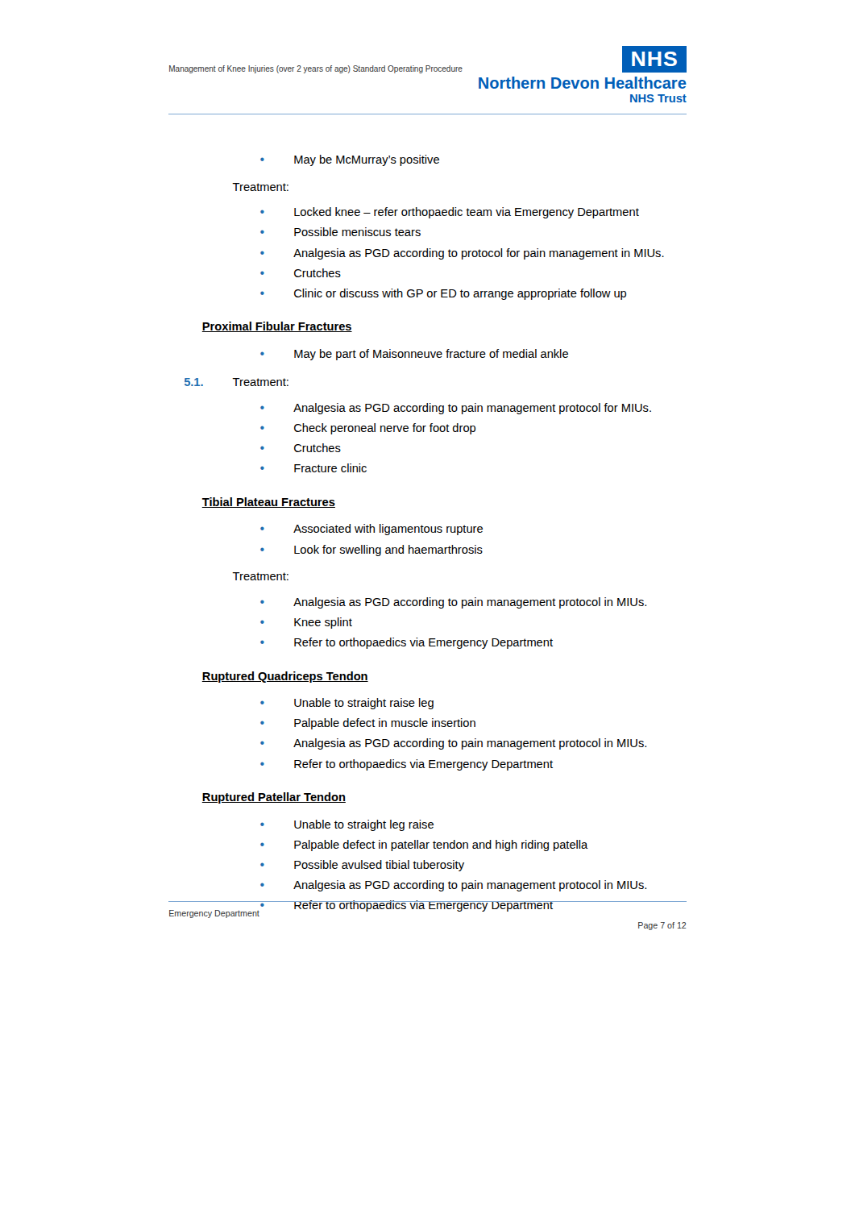Management of Knee Injuries (over 2 years of age) Standard Operating Procedure
NHS
Northern Devon Healthcare
NHS Trust
May be McMurray’s positive
Treatment:
Locked knee – refer orthopaedic team via Emergency Department
Possible meniscus tears
Analgesia as PGD according to protocol for pain management in MIUs.
Crutches
Clinic or discuss with GP or ED to arrange appropriate follow up
Proximal Fibular Fractures
May be part of Maisonneuve fracture of medial ankle
5.1. Treatment:
Analgesia as PGD according to pain management protocol for MIUs.
Check peroneal nerve for foot drop
Crutches
Fracture clinic
Tibial Plateau Fractures
Associated with ligamentous rupture
Look for swelling and haemarthrosis
Treatment:
Analgesia as PGD according to pain management protocol in MIUs.
Knee splint
Refer to orthopaedics via Emergency Department
Ruptured Quadriceps Tendon
Unable to straight raise leg
Palpable defect in muscle insertion
Analgesia as PGD according to pain management protocol in MIUs.
Refer to orthopaedics via Emergency Department
Ruptured Patellar Tendon
Unable to straight leg raise
Palpable defect in patellar tendon and high riding patella
Possible avulsed tibial tuberosity
Analgesia as PGD according to pain management protocol in MIUs.
Refer to orthopaedics via Emergency Department
Emergency Department
Page 7 of 12